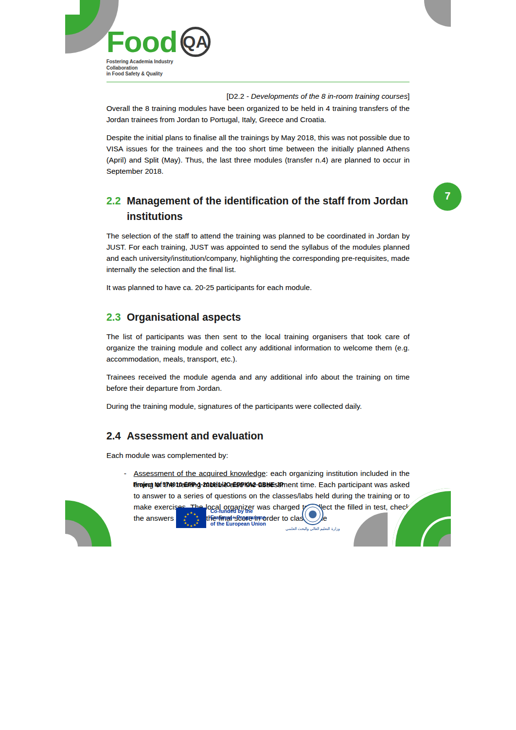7
Food QA
Fostering Academia Industry Collaboration
in Food Safety & Quality
[D2.2 - Developments of the 8 in-room training courses]
Overall the 8 training modules have been organized to be held in 4 training transfers of the Jordan trainees from Jordan to Portugal, Italy, Greece and Croatia.
Despite the initial plans to finalise all the trainings by May 2018, this was not possible due to VISA issues for the trainees and the too short time between the initially planned Athens (April) and Split (May). Thus, the last three modules (transfer n.4) are planned to occur in September 2018.
2.2 Management of the identification of the staff from Jordan institutions
The selection of the staff to attend the training was planned to be coordinated in Jordan by JUST. For each training, JUST was appointed to send the syllabus of the modules planned and each university/institution/company, highlighting the corresponding pre-requisites, made internally the selection and the final list.
It was planned to have ca. 20-25 participants for each module.
2.3 Organisational aspects
The list of participants was then sent to the local training organisers that took care of organize the training module and collect any additional information to welcome them (e.g. accommodation, meals, transport, etc.).
Trainees received the module agenda and any additional info about the training on time before their departure from Jordan.
During the training module, signatures of the participants were collected daily.
2.4 Assessment and evaluation
Each module was complemented by:
Assessment of the acquired knowledge: each organizing institution included in the timing of the training module also the assessment time. Each participant was asked to answer to a series of questions on the classes/labs held during the training or to make exercises. The local organizer was charged to collect the filled in test, check the answers and give the final score in order to classify the
Project Nr 574010-EPP-1-2016-1-JO-EPPKA2-CBHE-JP
★ ★ ★ ★ ★ ★ ★ ★ ★ ★ ★ ★
Co-funded by the
Erasmus+ Programme
of the European Union
وزارة التعليم العالي والبحث العلمي